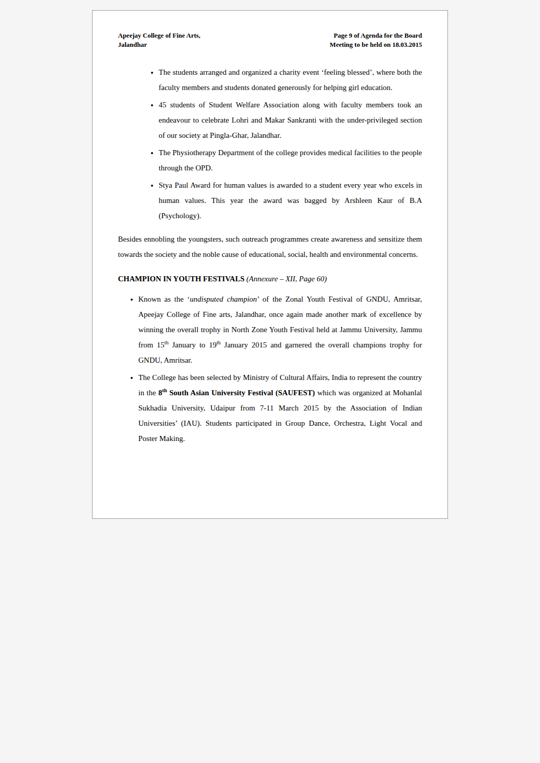Apeejay College of Fine Arts,
Jalandhar
Page 9 of Agenda for the Board
Meeting to be held on 18.03.2015
The students arranged and organized a charity event ‘feeling blessed’, where both the faculty members and students donated generously for helping girl education.
45 students of Student Welfare Association along with faculty members took an endeavour to celebrate Lohri and Makar Sankranti with the under-privileged section of our society at Pingla-Ghar, Jalandhar.
The Physiotherapy Department of the college provides medical facilities to the people through the OPD.
Stya Paul Award for human values is awarded to a student every year who excels in human values. This year the award was bagged by Arshleen Kaur of B.A (Psychology).
Besides ennobling the youngsters, such outreach programmes create awareness and sensitize them towards the society and the noble cause of educational, social, health and environmental concerns.
CHAMPION IN YOUTH FESTIVALS (Annexure – XII, Page 60)
Known as the ‘undisputed champion’ of the Zonal Youth Festival of GNDU, Amritsar, Apeejay College of Fine arts, Jalandhar, once again made another mark of excellence by winning the overall trophy in North Zone Youth Festival held at Jammu University, Jammu from 15th January to 19th January 2015 and garnered the overall champions trophy for GNDU, Amritsar.
The College has been selected by Ministry of Cultural Affairs, India to represent the country in the 8th South Asian University Festival (SAUFEST) which was organized at Mohanlal Sukhadia University, Udaipur from 7-11 March 2015 by the Association of Indian Universities’ (IAU). Students participated in Group Dance, Orchestra, Light Vocal and Poster Making.